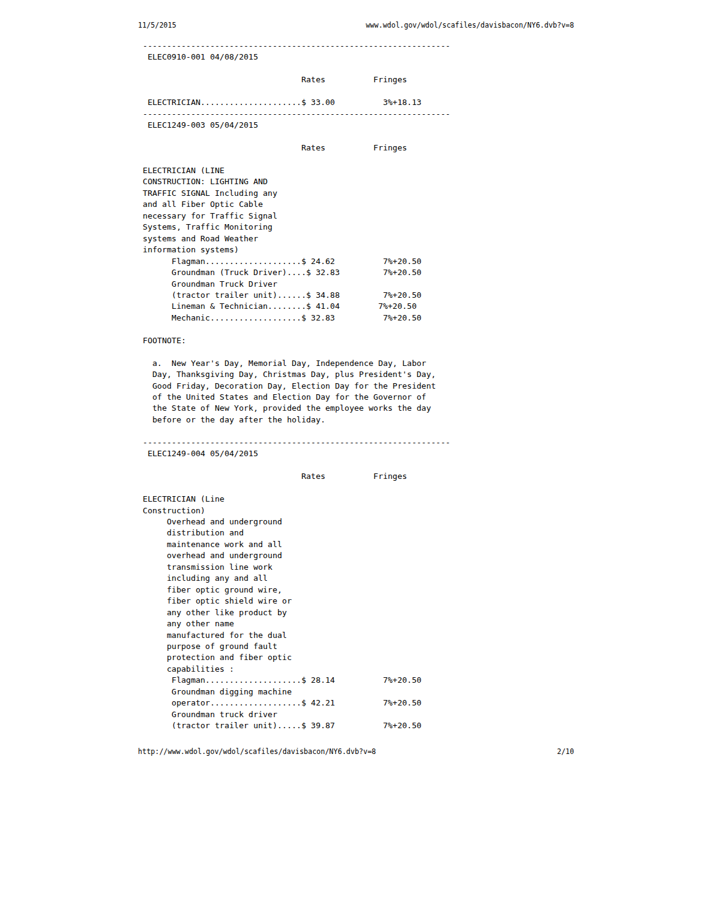11/5/2015 www.wdol.gov/wdol/scafiles/davisbacon/NY6.dvb?v=8
 ----------------------------------------------------------------
  ELEC0910-001 04/08/2015

                                  Rates          Fringes

  ELECTRICIAN.....................$ 33.00          3%+18.13
 ----------------------------------------------------------------
  ELEC1249-003 05/04/2015

                                  Rates          Fringes

 ELECTRICIAN (LINE
 CONSTRUCTION: LIGHTING AND
 TRAFFIC SIGNAL Including any
 and all Fiber Optic Cable
 necessary for Traffic Signal
 Systems, Traffic Monitoring
 systems and Road Weather
 information systems)
       Flagman....................$ 24.62          7%+20.50
       Groundman (Truck Driver)....$ 32.83         7%+20.50
       Groundman Truck Driver
       (tractor trailer unit)......$ 34.88         7%+20.50
       Lineman & Technician........$ 41.04        7%+20.50
       Mechanic...................$ 32.83          7%+20.50

 FOOTNOTE:

   a.  New Year's Day, Memorial Day, Independence Day, Labor
   Day, Thanksgiving Day, Christmas Day, plus President's Day,
   Good Friday, Decoration Day, Election Day for the President
   of the United States and Election Day for the Governor of
   the State of New York, provided the employee works the day
   before or the day after the holiday.

 ----------------------------------------------------------------
  ELEC1249-004 05/04/2015

                                  Rates          Fringes

 ELECTRICIAN (Line
 Construction)
      Overhead and underground
      distribution and
      maintenance work and all
      overhead and underground
      transmission line work
      including any and all
      fiber optic ground wire,
      fiber optic shield wire or
      any other like product by
      any other name
      manufactured for the dual
      purpose of ground fault
      protection and fiber optic
      capabilities :
       Flagman....................$ 28.14          7%+20.50
       Groundman digging machine
       operator...................$ 42.21          7%+20.50
       Groundman truck driver
       (tractor trailer unit).....$ 39.87          7%+20.50
http://www.wdol.gov/wdol/scafiles/davisbacon/NY6.dvb?v=8 2/10